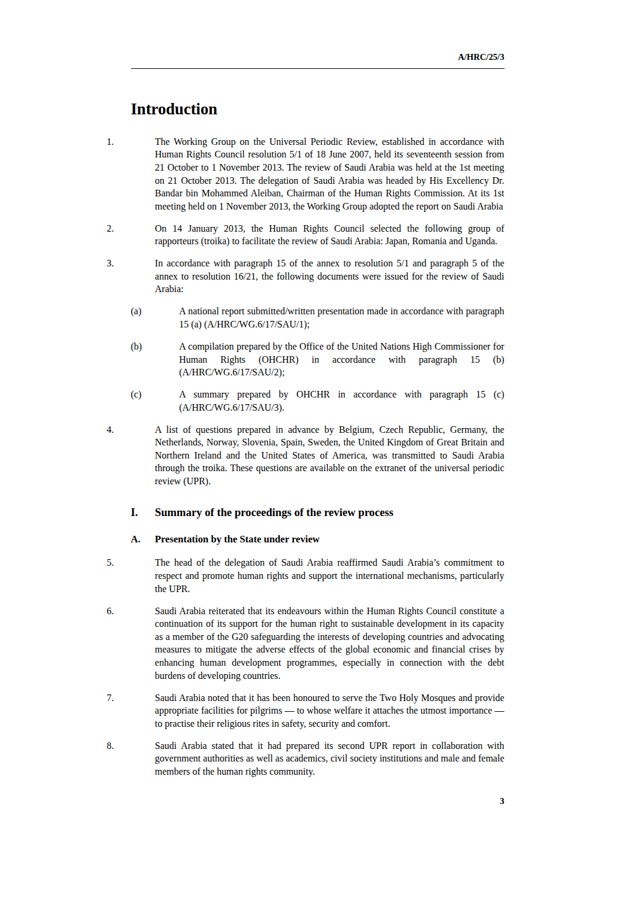A/HRC/25/3
Introduction
1. The Working Group on the Universal Periodic Review, established in accordance with Human Rights Council resolution 5/1 of 18 June 2007, held its seventeenth session from 21 October to 1 November 2013. The review of Saudi Arabia was held at the 1st meeting on 21 October 2013. The delegation of Saudi Arabia was headed by His Excellency Dr. Bandar bin Mohammed Aleiban, Chairman of the Human Rights Commission. At its 1st meeting held on 1 November 2013, the Working Group adopted the report on Saudi Arabia
2. On 14 January 2013, the Human Rights Council selected the following group of rapporteurs (troika) to facilitate the review of Saudi Arabia: Japan, Romania and Uganda.
3. In accordance with paragraph 15 of the annex to resolution 5/1 and paragraph 5 of the annex to resolution 16/21, the following documents were issued for the review of Saudi Arabia:
(a) A national report submitted/written presentation made in accordance with paragraph 15 (a) (A/HRC/WG.6/17/SAU/1);
(b) A compilation prepared by the Office of the United Nations High Commissioner for Human Rights (OHCHR) in accordance with paragraph 15 (b) (A/HRC/WG.6/17/SAU/2);
(c) A summary prepared by OHCHR in accordance with paragraph 15 (c) (A/HRC/WG.6/17/SAU/3).
4. A list of questions prepared in advance by Belgium, Czech Republic, Germany, the Netherlands, Norway, Slovenia, Spain, Sweden, the United Kingdom of Great Britain and Northern Ireland and the United States of America, was transmitted to Saudi Arabia through the troika. These questions are available on the extranet of the universal periodic review (UPR).
I. Summary of the proceedings of the review process
A. Presentation by the State under review
5. The head of the delegation of Saudi Arabia reaffirmed Saudi Arabia’s commitment to respect and promote human rights and support the international mechanisms, particularly the UPR.
6. Saudi Arabia reiterated that its endeavours within the Human Rights Council constitute a continuation of its support for the human right to sustainable development in its capacity as a member of the G20 safeguarding the interests of developing countries and advocating measures to mitigate the adverse effects of the global economic and financial crises by enhancing human development programmes, especially in connection with the debt burdens of developing countries.
7. Saudi Arabia noted that it has been honoured to serve the Two Holy Mosques and provide appropriate facilities for pilgrims — to whose welfare it attaches the utmost importance — to practise their religious rites in safety, security and comfort.
8. Saudi Arabia stated that it had prepared its second UPR report in collaboration with government authorities as well as academics, civil society institutions and male and female members of the human rights community.
3